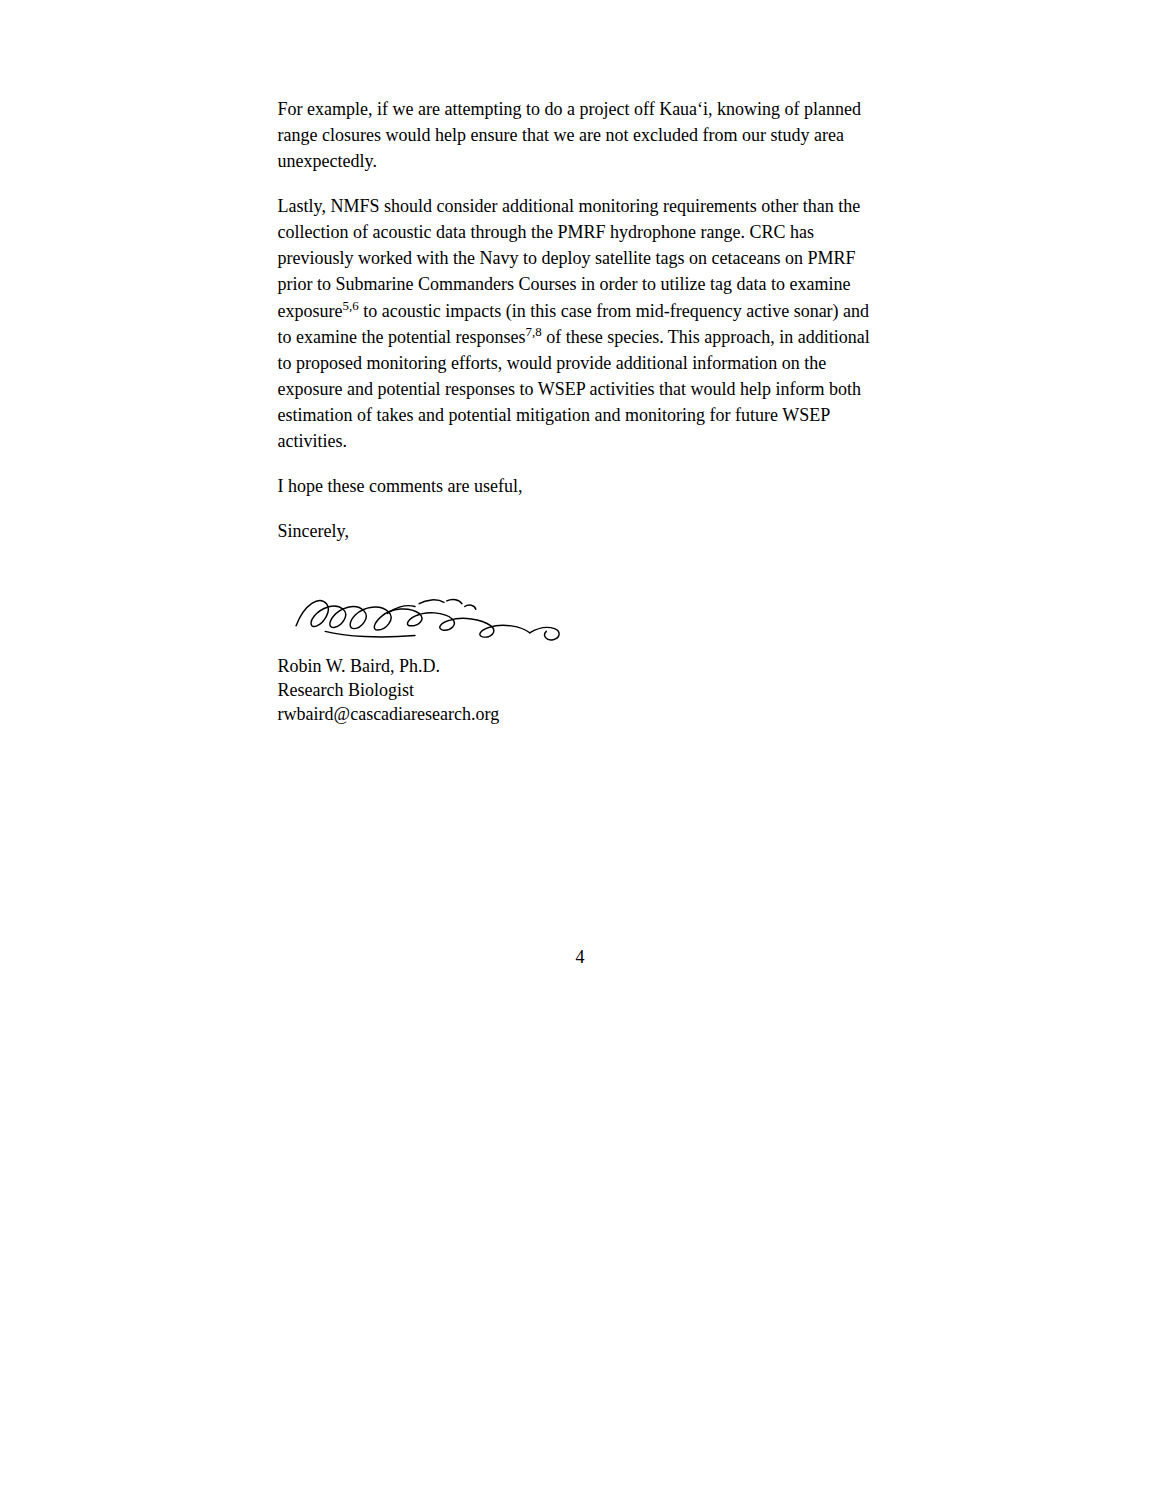For example, if we are attempting to do a project off Kauaʻi, knowing of planned range closures would help ensure that we are not excluded from our study area unexpectedly.
Lastly, NMFS should consider additional monitoring requirements other than the collection of acoustic data through the PMRF hydrophone range. CRC has previously worked with the Navy to deploy satellite tags on cetaceans on PMRF prior to Submarine Commanders Courses in order to utilize tag data to examine exposure5,6 to acoustic impacts (in this case from mid-frequency active sonar) and to examine the potential responses7,8 of these species. This approach, in additional to proposed monitoring efforts, would provide additional information on the exposure and potential responses to WSEP activities that would help inform both estimation of takes and potential mitigation and monitoring for future WSEP activities.
I hope these comments are useful,
Sincerely,
Robin W. Baird, Ph.D.
Research Biologist
rwbaird@cascadiaresearch.org
4